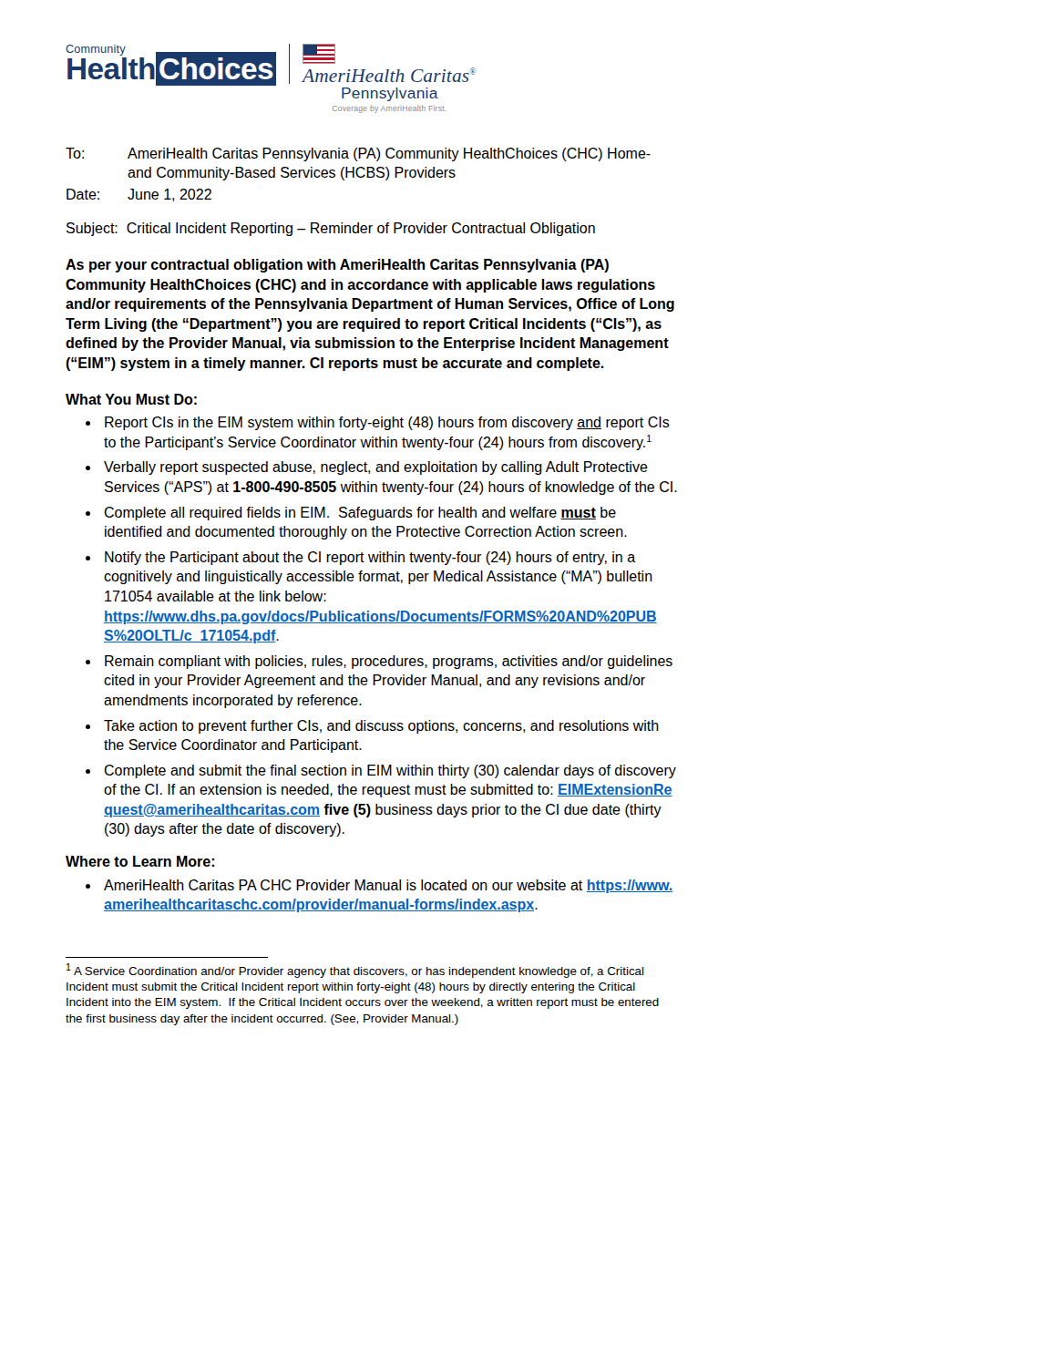Community HealthChoices
AmeriHealth Caritas® Pennsylvania Coverage by AmeriHealth First.
| To: | AmeriHealth Caritas Pennsylvania (PA) Community HealthChoices (CHC) Home- and Community-Based Services (HCBS) Providers |
| Date: | June 1, 2022 |
Subject: Critical Incident Reporting – Reminder of Provider Contractual Obligation
As per your contractual obligation with AmeriHealth Caritas Pennsylvania (PA) Community HealthChoices (CHC) and in accordance with applicable laws regulations and/or requirements of the Pennsylvania Department of Human Services, Office of Long Term Living (the “Department”) you are required to report Critical Incidents (“CIs”), as defined by the Provider Manual, via submission to the Enterprise Incident Management (“EIM”) system in a timely manner. CI reports must be accurate and complete.
What You Must Do:
Report CIs in the EIM system within forty-eight (48) hours from discovery and report CIs to the Participant’s Service Coordinator within twenty-four (24) hours from discovery.1
Verbally report suspected abuse, neglect, and exploitation by calling Adult Protective Services (“APS”) at 1-800-490-8505 within twenty-four (24) hours of knowledge of the CI.
Complete all required fields in EIM. Safeguards for health and welfare must be identified and documented thoroughly on the Protective Correction Action screen.
Notify the Participant about the CI report within twenty-four (24) hours of entry, in a cognitively and linguistically accessible format, per Medical Assistance (“MA”) bulletin 171054 available at the link below:
https://www.dhs.pa.gov/docs/Publications/Documents/FORMS%20AND%20PUBS%20OLTL/c_171054.pdf.
Remain compliant with policies, rules, procedures, programs, activities and/or guidelines cited in your Provider Agreement and the Provider Manual, and any revisions and/or amendments incorporated by reference.
Take action to prevent further CIs, and discuss options, concerns, and resolutions with the Service Coordinator and Participant.
Complete and submit the final section in EIM within thirty (30) calendar days of discovery of the CI. If an extension is needed, the request must be submitted to: EIMExtensionRequest@amerihealthcaritas.com five (5) business days prior to the CI due date (thirty (30) days after the date of discovery).
Where to Learn More:
AmeriHealth Caritas PA CHC Provider Manual is located on our website at https://www.amerihealthcaritaschc.com/provider/manual-forms/index.aspx.
1 A Service Coordination and/or Provider agency that discovers, or has independent knowledge of, a Critical Incident must submit the Critical Incident report within forty-eight (48) hours by directly entering the Critical Incident into the EIM system. If the Critical Incident occurs over the weekend, a written report must be entered the first business day after the incident occurred. (See, Provider Manual.)